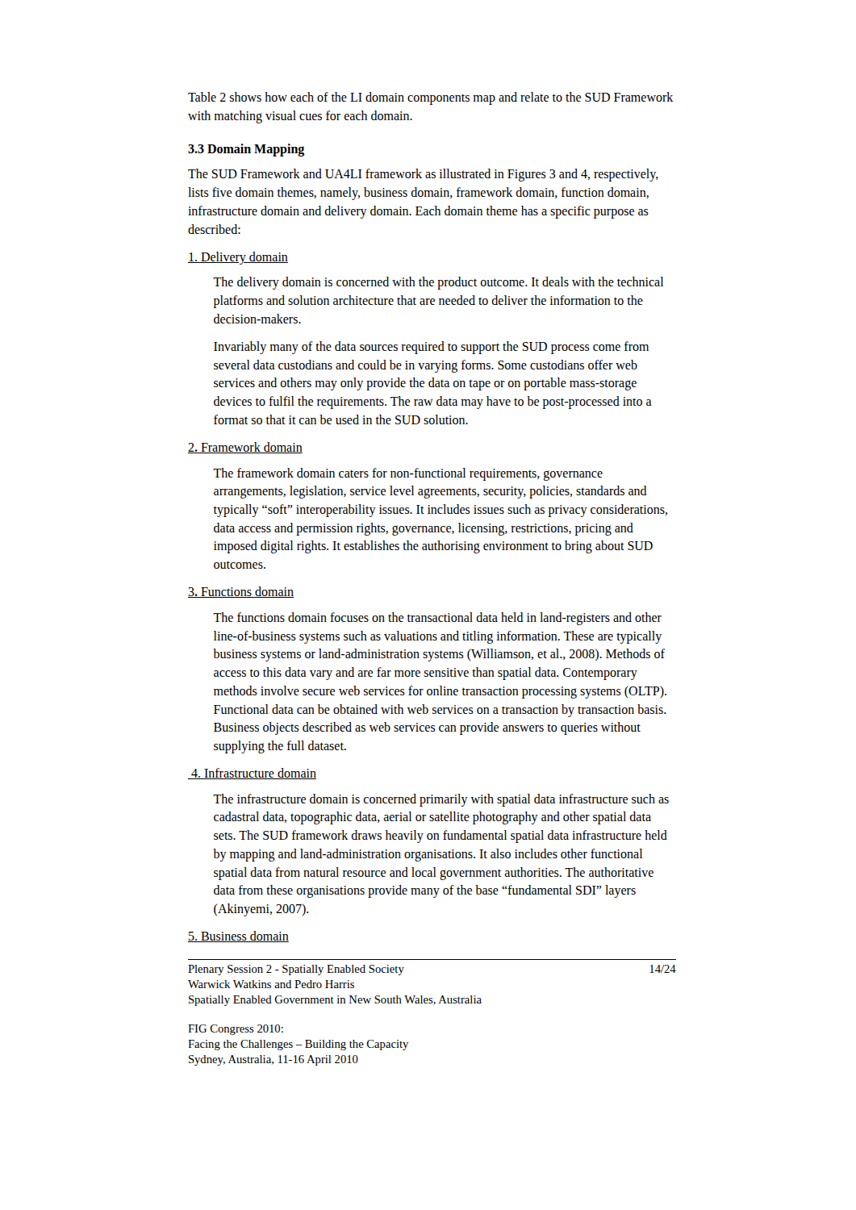Table 2 shows how each of the LI domain components map and relate to the SUD Framework with matching visual cues for each domain.
3.3 Domain Mapping
The SUD Framework and UA4LI framework as illustrated in Figures 3 and 4, respectively, lists five domain themes, namely, business domain, framework domain, function domain, infrastructure domain and delivery domain. Each domain theme has a specific purpose as described:
1. Delivery domain
The delivery domain is concerned with the product outcome. It deals with the technical platforms and solution architecture that are needed to deliver the information to the decision-makers.
Invariably many of the data sources required to support the SUD process come from several data custodians and could be in varying forms. Some custodians offer web services and others may only provide the data on tape or on portable mass-storage devices to fulfil the requirements. The raw data may have to be post-processed into a format so that it can be used in the SUD solution.
2. Framework domain
The framework domain caters for non-functional requirements, governance arrangements, legislation, service level agreements, security, policies, standards and typically “soft” interoperability issues. It includes issues such as privacy considerations, data access and permission rights, governance, licensing, restrictions, pricing and imposed digital rights. It establishes the authorising environment to bring about SUD outcomes.
3. Functions domain
The functions domain focuses on the transactional data held in land-registers and other line-of-business systems such as valuations and titling information. These are typically business systems or land-administration systems (Williamson, et al., 2008). Methods of access to this data vary and are far more sensitive than spatial data. Contemporary methods involve secure web services for online transaction processing systems (OLTP). Functional data can be obtained with web services on a transaction by transaction basis. Business objects described as web services can provide answers to queries without supplying the full dataset.
4. Infrastructure domain
The infrastructure domain is concerned primarily with spatial data infrastructure such as cadastral data, topographic data, aerial or satellite photography and other spatial data sets. The SUD framework draws heavily on fundamental spatial data infrastructure held by mapping and land-administration organisations. It also includes other functional spatial data from natural resource and local government authorities. The authoritative data from these organisations provide many of the base “fundamental SDI” layers (Akinyemi, 2007).
5. Business domain
Plenary Session 2 - Spatially Enabled Society
Warwick Watkins and Pedro Harris
Spatially Enabled Government in New South Wales, Australia
14/24
FIG Congress 2010:
Facing the Challenges – Building the Capacity
Sydney, Australia, 11-16 April 2010